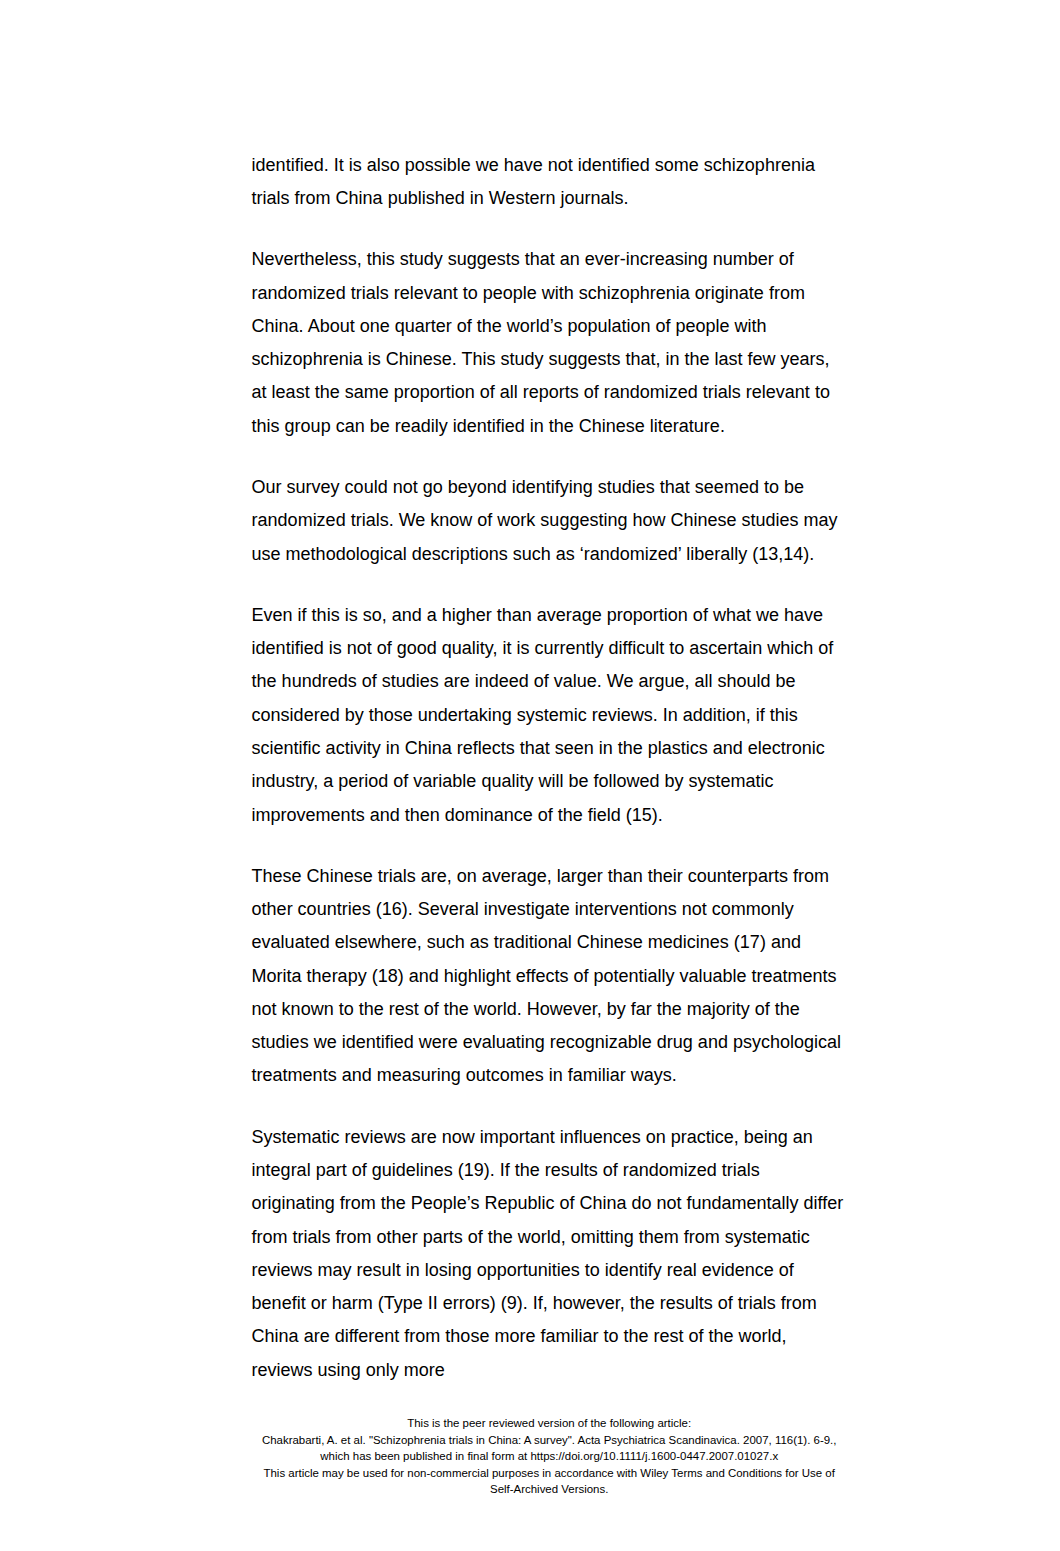identified. It is also possible we have not identified some schizophrenia trials from China published in Western journals.
Nevertheless, this study suggests that an ever-increasing number of randomized trials relevant to people with schizophrenia originate from China. About one quarter of the world’s population of people with schizophrenia is Chinese. This study suggests that, in the last few years, at least the same proportion of all reports of randomized trials relevant to this group can be readily identified in the Chinese literature.
Our survey could not go beyond identifying studies that seemed to be randomized trials. We know of work suggesting how Chinese studies may use methodological descriptions such as ‘randomized’ liberally (13,14).
Even if this is so, and a higher than average proportion of what we have identified is not of good quality, it is currently difficult to ascertain which of the hundreds of studies are indeed of value. We argue, all should be considered by those undertaking systemic reviews. In addition, if this scientific activity in China reflects that seen in the plastics and electronic industry, a period of variable quality will be followed by systematic improvements and then dominance of the field (15).
These Chinese trials are, on average, larger than their counterparts from other countries (16). Several investigate interventions not commonly evaluated elsewhere, such as traditional Chinese medicines (17) and Morita therapy (18) and highlight effects of potentially valuable treatments not known to the rest of the world. However, by far the majority of the studies we identified were evaluating recognizable drug and psychological treatments and measuring outcomes in familiar ways.
Systematic reviews are now important influences on practice, being an integral part of guidelines (19). If the results of randomized trials originating from the People’s Republic of China do not fundamentally differ from trials from other parts of the world, omitting them from systematic reviews may result in losing opportunities to identify real evidence of benefit or harm (Type II errors) (9). If, however, the results of trials from China are different from those more familiar to the rest of the world, reviews using only more
This is the peer reviewed version of the following article: Chakrabarti, A. et al. "Schizophrenia trials in China: A survey". Acta Psychiatrica Scandinavica. 2007, 116(1). 6-9., which has been published in final form at https://doi.org/10.1111/j.1600-0447.2007.01027.x This article may be used for non-commercial purposes in accordance with Wiley Terms and Conditions for Use of Self-Archived Versions.